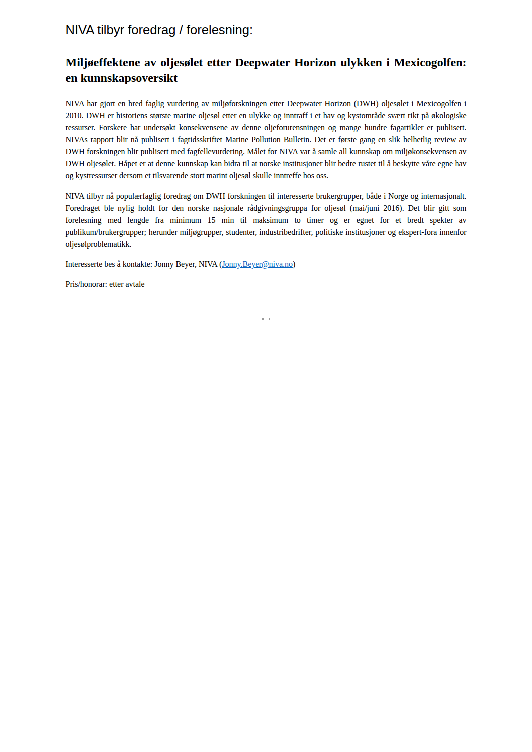NIVA tilbyr foredrag / forelesning:
Miljøeffektene av oljesølet etter Deepwater Horizon ulykken i Mexicogolfen: en kunnskapsoversikt
NIVA har gjort en bred faglig vurdering av miljøforskningen etter Deepwater Horizon (DWH) oljesølet i Mexicogolfen i 2010. DWH er historiens største marine oljesøl etter en ulykke og inntraff i et hav og kystområde svært rikt på økologiske ressurser. Forskere har undersøkt konsekvensene av denne oljeforurensningen og mange hundre fagartikler er publisert. NIVAs rapport blir nå publisert i fagtidsskriftet Marine Pollution Bulletin. Det er første gang en slik helhetlig review av DWH forskningen blir publisert med fagfellevurdering. Målet for NIVA var å samle all kunnskap om miljøkonsekvensen av DWH oljesølet. Håpet er at denne kunnskap kan bidra til at norske institusjoner blir bedre rustet til å beskytte våre egne hav og kystressurser dersom et tilsvarende stort marint oljesøl skulle inntreffe hos oss.
NIVA tilbyr nå populærfaglig foredrag om DWH forskningen til interesserte brukergrupper, både i Norge og internasjonalt. Foredraget ble nylig holdt for den norske nasjonale rådgivningsgruppa for oljesøl (mai/juni 2016). Det blir gitt som forelesning med lengde fra minimum 15 min til maksimum to timer og er egnet for et bredt spekter av publikum/brukergrupper; herunder miljøgrupper, studenter, industribedrifter, politiske institusjoner og ekspert-fora innenfor oljesølproblematikk.
Interesserte bes å kontakte: Jonny Beyer, NIVA (Jonny.Beyer@niva.no)
Pris/honorar: etter avtale